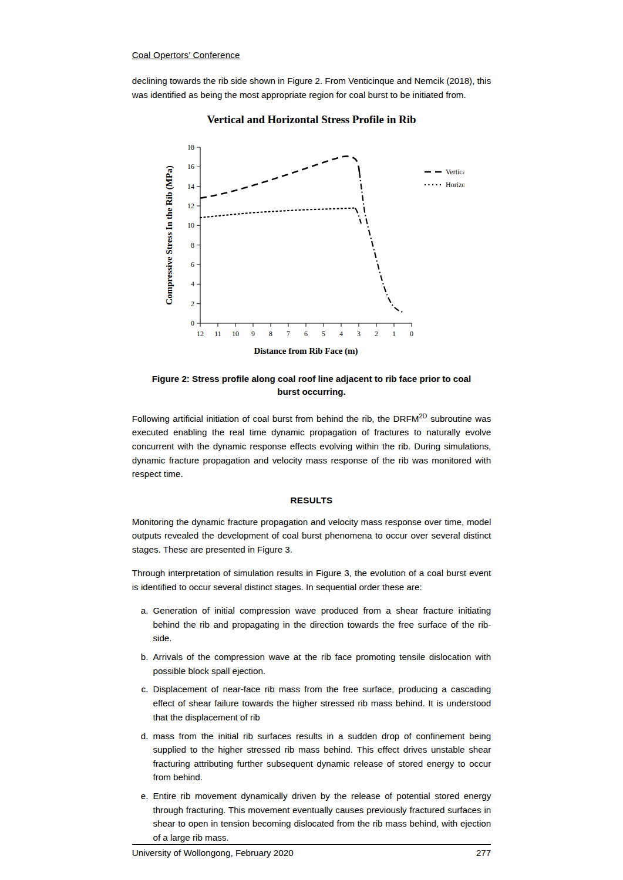Coal Opertors’ Conference
declining towards the rib side shown in Figure 2. From Venticinque and Nemcik (2018), this was identified as being the most appropriate region for coal burst to be initiated from.
Vertical and Horizontal Stress Profile in Rib
0 2 4 6 8 10 12 14 16 18 12 11 10 9 8 7 6 5 4 3 2 1 0 Distance from Rib Face (m) Compressive Stress In the Rib (MPa) Vertical Stress Horizontal Stress
Figure 2: Stress profile along coal roof line adjacent to rib face prior to coal burst occurring.
Following artificial initiation of coal burst from behind the rib, the DRFM2D subroutine was executed enabling the real time dynamic propagation of fractures to naturally evolve concurrent with the dynamic response effects evolving within the rib. During simulations, dynamic fracture propagation and velocity mass response of the rib was monitored with respect time.
RESULTS
Monitoring the dynamic fracture propagation and velocity mass response over time, model outputs revealed the development of coal burst phenomena to occur over several distinct stages. These are presented in Figure 3.
Through interpretation of simulation results in Figure 3, the evolution of a coal burst event is identified to occur several distinct stages. In sequential order these are:
Generation of initial compression wave produced from a shear fracture initiating behind the rib and propagating in the direction towards the free surface of the rib-side.
Arrivals of the compression wave at the rib face promoting tensile dislocation with possible block spall ejection.
Displacement of near-face rib mass from the free surface, producing a cascading effect of shear failure towards the higher stressed rib mass behind. It is understood that the displacement of rib
mass from the initial rib surfaces results in a sudden drop of confinement being supplied to the higher stressed rib mass behind. This effect drives unstable shear fracturing attributing further subsequent dynamic release of stored energy to occur from behind.
Entire rib movement dynamically driven by the release of potential stored energy through fracturing. This movement eventually causes previously fractured surfaces in shear to open in tension becoming dislocated from the rib mass behind, with ejection of a large rib mass.
University of Wollongong, February 2020 277